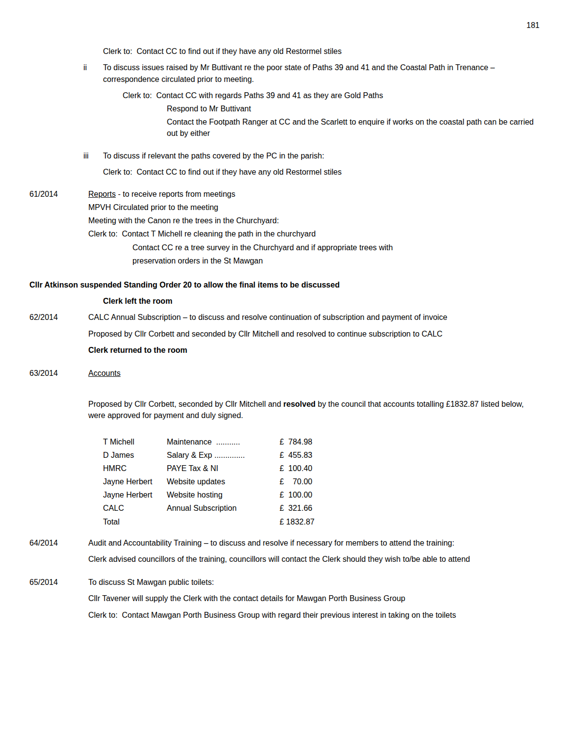181
Clerk to: Contact CC to find out if they have any old Restormel stiles
ii
To discuss issues raised by Mr Buttivant re the poor state of Paths 39 and 41 and the Coastal Path in Trenance – correspondence circulated prior to meeting.
Clerk to: Contact CC with regards Paths 39 and 41 as they are Gold Paths
Respond to Mr Buttivant
Contact the Footpath Ranger at CC and the Scarlett to enquire if works on the coastal path can be carried out by either
iii
To discuss if relevant the paths covered by the PC in the parish:
Clerk to: Contact CC to find out if they have any old Restormel stiles
61/2014
Reports - to receive reports from meetings
MPVH Circulated prior to the meeting
Meeting with the Canon re the trees in the Churchyard:
Clerk to: Contact T Michell re cleaning the path in the churchyard
Contact CC re a tree survey in the Churchyard and if appropriate trees with
preservation orders in the St Mawgan
Cllr Atkinson suspended Standing Order 20 to allow the final items to be discussed
Clerk left the room
62/2014
CALC Annual Subscription – to discuss and resolve continuation of subscription and payment of invoice
Proposed by Cllr Corbett and seconded by Cllr Mitchell and resolved to continue subscription to CALC
Clerk returned to the room
63/2014
Accounts
Proposed by Cllr Corbett, seconded by Cllr Mitchell and resolved by the council that accounts totalling £1832.87 listed below, were approved for payment and duly signed.
| T Michell | Maintenance ........... | £ 784.98 |
| D James | Salary & Exp .............. | £ 455.83 |
| HMRC | PAYE Tax & NI | £ 100.40 |
| Jayne Herbert | Website updates | £ 70.00 |
| Jayne Herbert | Website hosting | £ 100.00 |
| CALC | Annual Subscription | £ 321.66 |
| Total | | £ 1832.87 |
64/2014
Audit and Accountability Training – to discuss and resolve if necessary for members to attend the training:
Clerk advised councillors of the training, councillors will contact the Clerk should they wish to/be able to attend
65/2014
To discuss St Mawgan public toilets:
Cllr Tavener will supply the Clerk with the contact details for Mawgan Porth Business Group
Clerk to: Contact Mawgan Porth Business Group with regard their previous interest in taking on the toilets